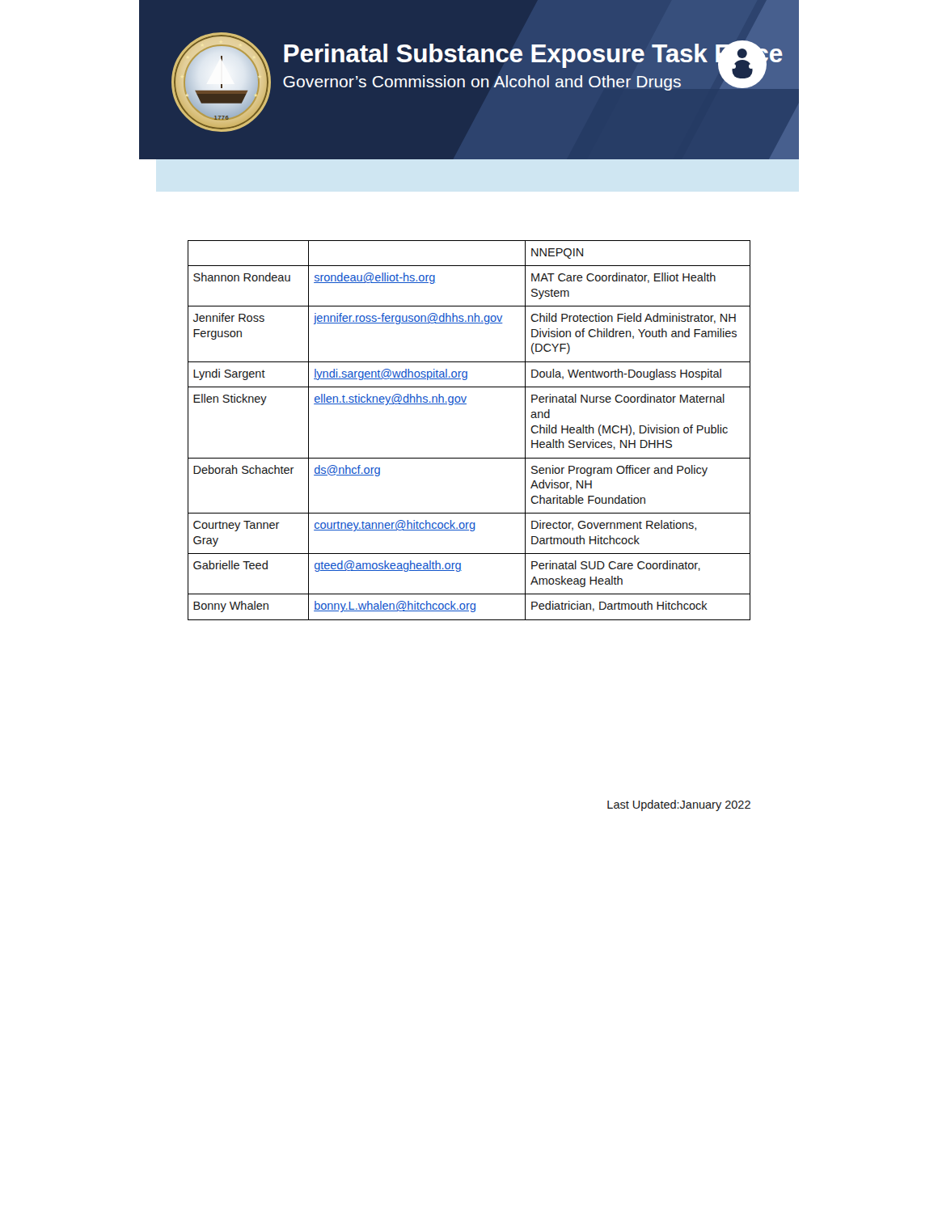★ ★ ★ ★ ★ ★ ★ ★ ★
1776
Perinatal Substance Exposure Task Force
Governor’s Commission on Alcohol and Other Drugs
| | | NNEPQIN |
| Shannon Rondeau | srondeau@elliot-hs.org | MAT Care Coordinator, Elliot Health System |
| Jennifer Ross Ferguson | jennifer.ross-ferguson@dhhs.nh.gov | Child Protection Field Administrator, NH Division of Children, Youth and Families (DCYF) |
| Lyndi Sargent | lyndi.sargent@wdhospital.org | Doula, Wentworth-Douglass Hospital |
| Ellen Stickney | ellen.t.stickney@dhhs.nh.gov | Perinatal Nurse Coordinator Maternal and Child Health (MCH), Division of Public Health Services, NH DHHS |
| Deborah Schachter | ds@nhcf.org | Senior Program Officer and Policy Advisor, NH Charitable Foundation |
| Courtney Tanner Gray | courtney.tanner@hitchcock.org | Director, Government Relations, Dartmouth Hitchcock |
| Gabrielle Teed | gteed@amoskeaghealth.org | Perinatal SUD Care Coordinator, Amoskeag Health |
| Bonny Whalen | bonny.L.whalen@hitchcock.org | Pediatrician, Dartmouth Hitchcock |
Last Updated:January 2022